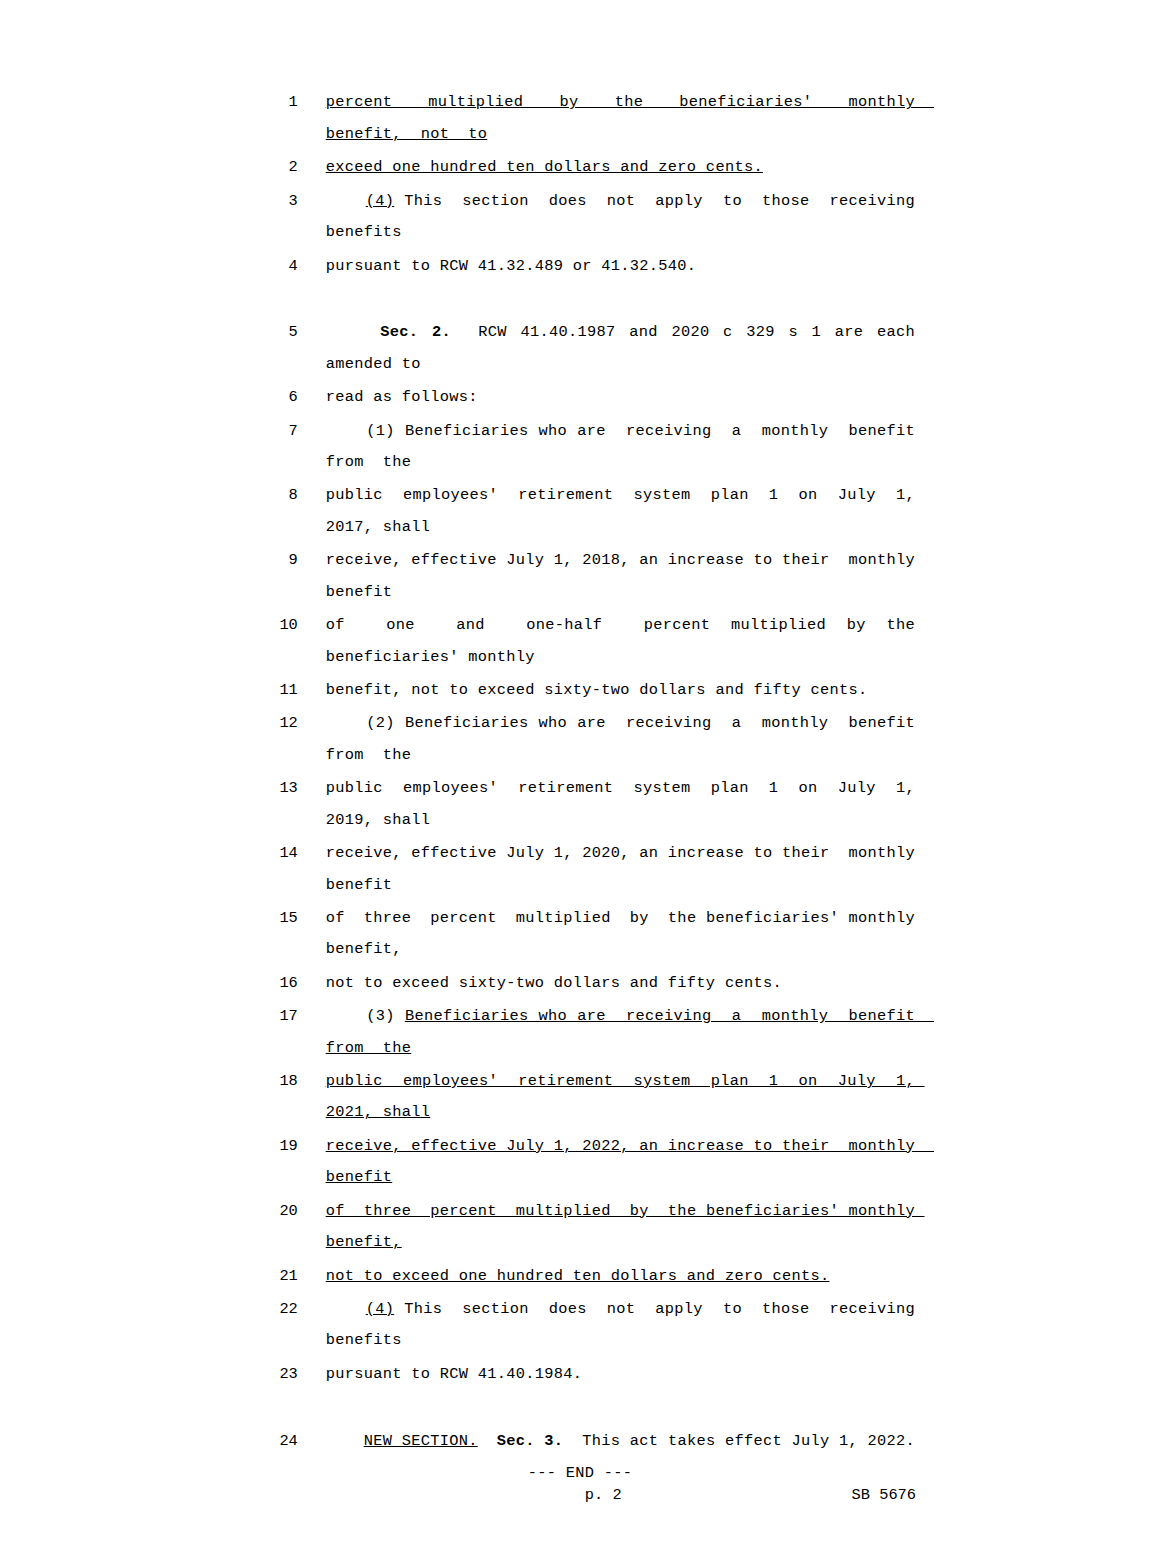| 1 | percent multiplied by the beneficiaries' monthly benefit, not to |
| 2 | exceed one hundred ten dollars and zero cents. |
| 3 | (4) This section does not apply to those receiving benefits |
| 4 | pursuant to RCW 41.32.489 or 41.32.540. |
| 5 | Sec. 2. RCW 41.40.1987 and 2020 c 329 s 1 are each amended to |
| 6 | read as follows: |
| 7 | (1) Beneficiaries who are receiving a monthly benefit from the |
| 8 | public employees' retirement system plan 1 on July 1, 2017, shall |
| 9 | receive, effective July 1, 2018, an increase to their monthly benefit |
| 10 | of one and one-half percent multiplied by the beneficiaries' monthly |
| 11 | benefit, not to exceed sixty-two dollars and fifty cents. |
| 12 | (2) Beneficiaries who are receiving a monthly benefit from the |
| 13 | public employees' retirement system plan 1 on July 1, 2019, shall |
| 14 | receive, effective July 1, 2020, an increase to their monthly benefit |
| 15 | of three percent multiplied by the beneficiaries' monthly benefit, |
| 16 | not to exceed sixty-two dollars and fifty cents. |
| 17 | (3) Beneficiaries who are receiving a monthly benefit from the |
| 18 | public employees' retirement system plan 1 on July 1, 2021, shall |
| 19 | receive, effective July 1, 2022, an increase to their monthly benefit |
| 20 | of three percent multiplied by the beneficiaries' monthly benefit, |
| 21 | not to exceed one hundred ten dollars and zero cents. |
| 22 | (4) This section does not apply to those receiving benefits |
| 23 | pursuant to RCW 41.40.1984. |
| 24 | NEW SECTION. Sec. 3. This act takes effect July 1, 2022. |
--- END ---
p. 2 SB 5676